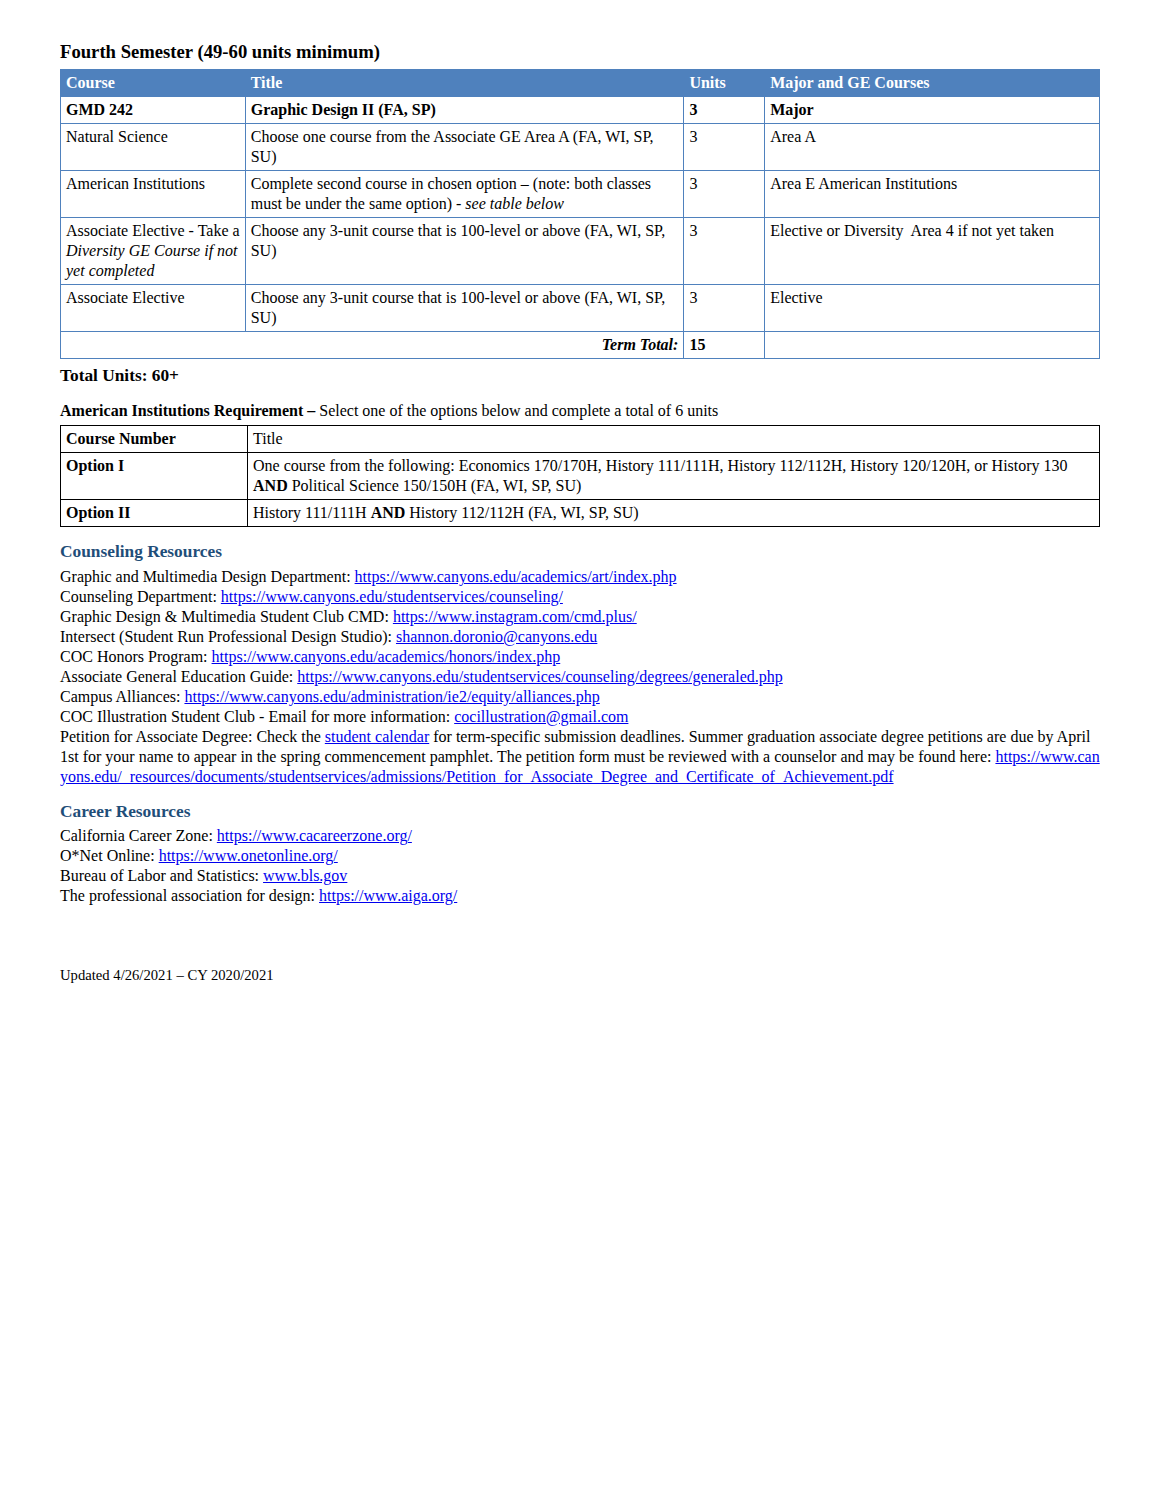Fourth Semester (49-60 units minimum)
| Course | Title | Units | Major and GE Courses |
| --- | --- | --- | --- |
| GMD 242 | Graphic Design II (FA, SP) | 3 | Major |
| Natural Science | Choose one course from the Associate GE Area A (FA, WI, SP, SU) | 3 | Area A |
| American Institutions | Complete second course in chosen option – (note: both classes must be under the same option) - see table below | 3 | Area E American Institutions |
| Associate Elective - Take a Diversity GE Course if not yet completed | Choose any 3-unit course that is 100-level or above (FA, WI, SP, SU) | 3 | Elective or Diversity Area 4 if not yet taken |
| Associate Elective | Choose any 3-unit course that is 100-level or above (FA, WI, SP, SU) | 3 | Elective |
| Term Total: | 15 | |
Total Units: 60+
American Institutions Requirement – Select one of the options below and complete a total of 6 units
| Course Number | Title |
| --- | --- |
| Option I | One course from the following: Economics 170/170H, History 111/111H, History 112/112H, History 120/120H, or History 130 AND Political Science 150/150H (FA, WI, SP, SU) |
| Option II | History 111/111H AND History 112/112H (FA, WI, SP, SU) |
Counseling Resources
Graphic and Multimedia Design Department: https://www.canyons.edu/academics/art/index.php
Counseling Department: https://www.canyons.edu/studentservices/counseling/
Graphic Design & Multimedia Student Club CMD: https://www.instagram.com/cmd.plus/
Intersect (Student Run Professional Design Studio): shannon.doronio@canyons.edu
COC Honors Program: https://www.canyons.edu/academics/honors/index.php
Associate General Education Guide: https://www.canyons.edu/studentservices/counseling/degrees/generaled.php
Campus Alliances: https://www.canyons.edu/administration/ie2/equity/alliances.php
COC Illustration Student Club - Email for more information: cocillustration@gmail.com
Petition for Associate Degree: Check the student calendar for term-specific submission deadlines. Summer graduation associate degree petitions are due by April 1st for your name to appear in the spring commencement pamphlet. The petition form must be reviewed with a counselor and may be found here: https://www.canyons.edu/_resources/documents/studentservices/admissions/Petition_for_Associate_Degree_and_Certificate_of_Achievement.pdf
Career Resources
California Career Zone: https://www.cacareerzone.org/
O*Net Online: https://www.onetonline.org/
Bureau of Labor and Statistics: www.bls.gov
The professional association for design: https://www.aiga.org/
Updated 4/26/2021 – CY 2020/2021